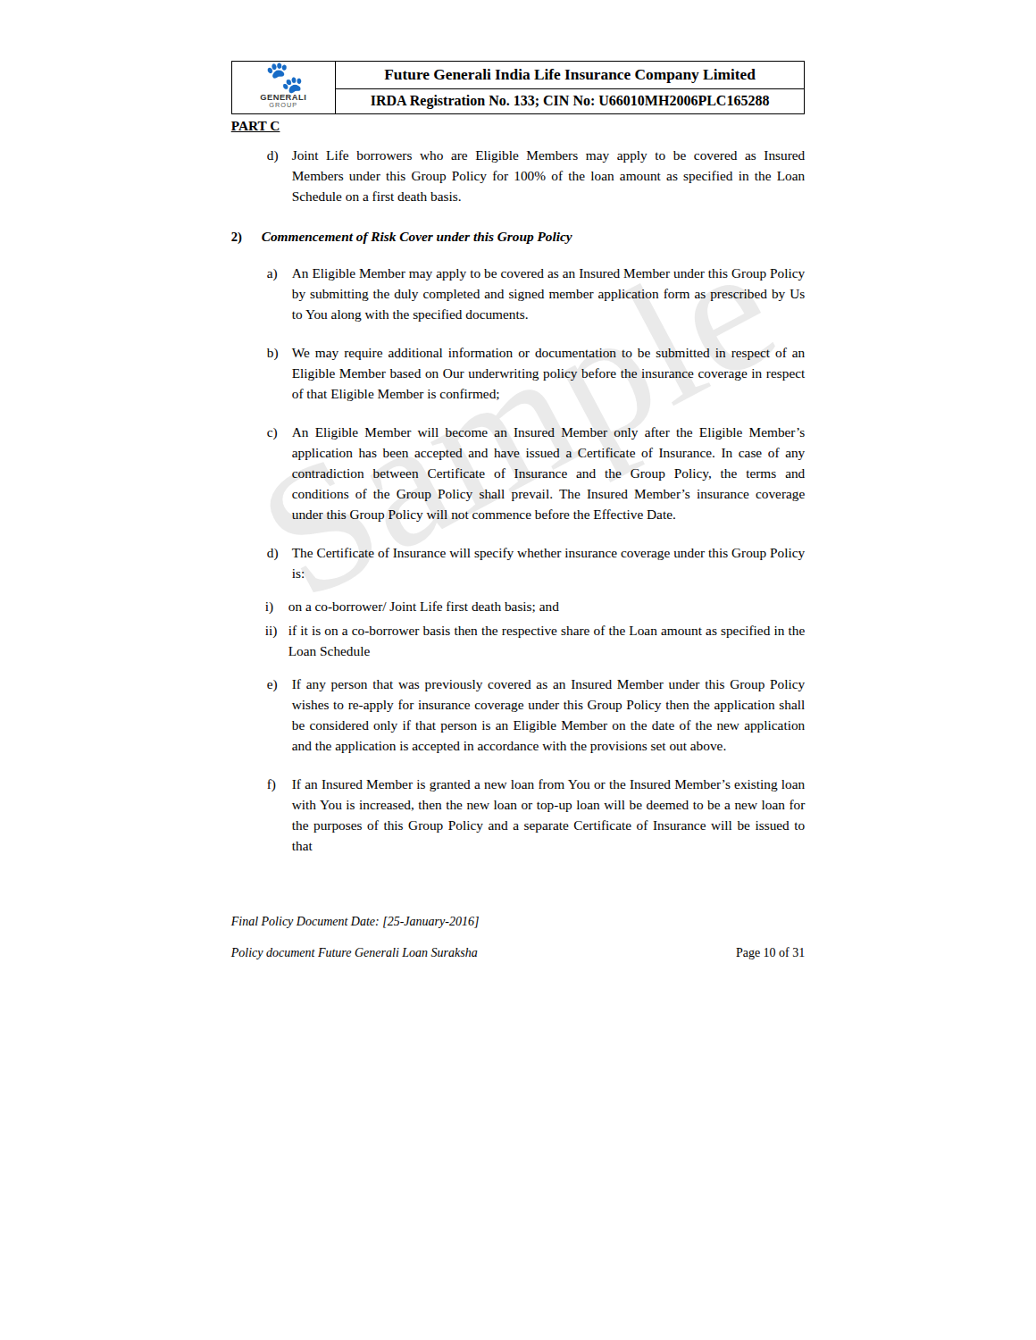Sample
| 🐾 GENERALI GROUP | Future Generali India Life Insurance Company Limited |
| IRDA Registration No. 133; CIN No: U66010MH2006PLC165288 |
PART C
d)
Joint Life borrowers who are Eligible Members may apply to be covered as Insured Members under this Group Policy for 100% of the loan amount as specified in the Loan Schedule on a first death basis.
2)
Commencement of Risk Cover under this Group Policy
a)
An Eligible Member may apply to be covered as an Insured Member under this Group Policy by submitting the duly completed and signed member application form as prescribed by Us to You along with the specified documents.
b)
We may require additional information or documentation to be submitted in respect of an Eligible Member based on Our underwriting policy before the insurance coverage in respect of that Eligible Member is confirmed;
c)
An Eligible Member will become an Insured Member only after the Eligible Member’s application has been accepted and have issued a Certificate of Insurance. In case of any contradiction between Certificate of Insurance and the Group Policy, the terms and conditions of the Group Policy shall prevail. The Insured Member’s insurance coverage under this Group Policy will not commence before the Effective Date.
d)
The Certificate of Insurance will specify whether insurance coverage under this Group Policy is:
i)
on a co-borrower/ Joint Life first death basis; and
ii)
if it is on a co-borrower basis then the respective share of the Loan amount as specified in the Loan Schedule
e)
If any person that was previously covered as an Insured Member under this Group Policy wishes to re-apply for insurance coverage under this Group Policy then the application shall be considered only if that person is an Eligible Member on the date of the new application and the application is accepted in accordance with the provisions set out above.
f)
If an Insured Member is granted a new loan from You or the Insured Member’s existing loan with You is increased, then the new loan or top-up loan will be deemed to be a new loan for the purposes of this Group Policy and a separate Certificate of Insurance will be issued to that
Final Policy Document Date: [25-January-2016]
Policy document Future Generali Loan Suraksha
Page 10 of 31